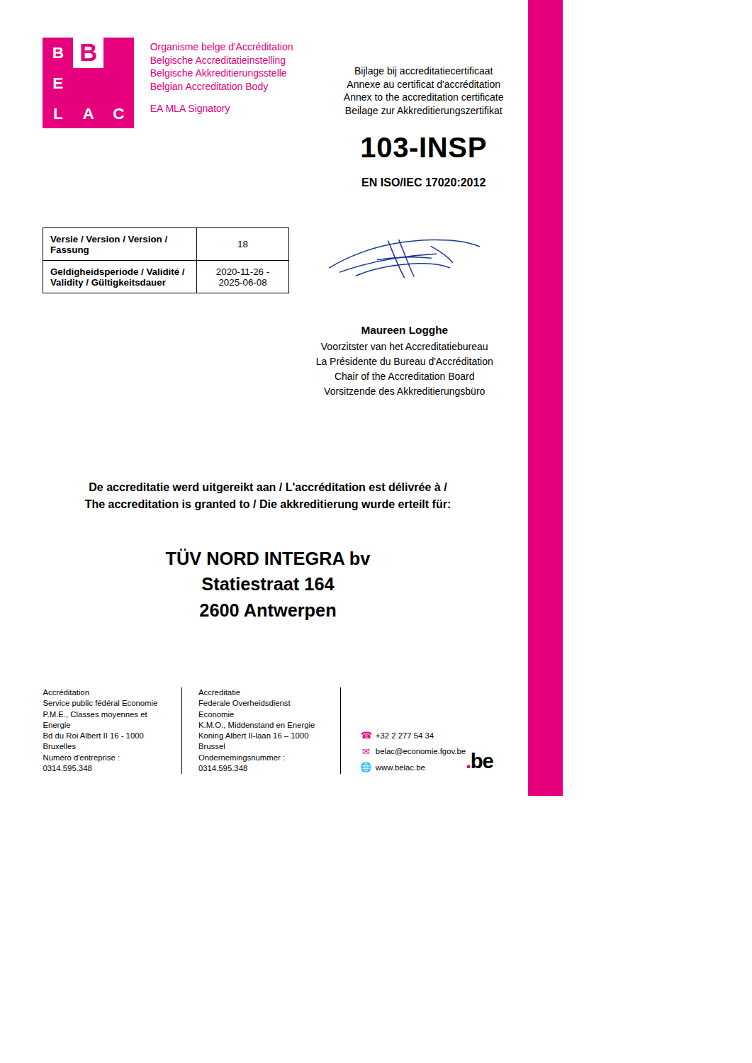BELAC BELAC BELAC
B
B
E
L
A
C
Organisme belge d'Accréditation
Belgische Accreditatieinstelling
Belgische Akkreditierungsstelle
Belgian Accreditation Body
EA MLA Signatory
Bijlage bij accreditatiecertificaat
Annexe au certificat d'accréditation
Annex to the accreditation certificate
Beilage zur Akkreditierungszertifikat
103-INSP
EN ISO/IEC 17020:2012
| Versie / Version / Version / Fassung | 18 |
| Geldigheidsperiode / Validité / Validity / Gültigkeitsdauer | 2020-11-26 - 2025-06-08 |
Maureen Logghe
Voorzitster van het Accreditatiebureau
La Présidente du Bureau d'Accréditation
Chair of the Accreditation Board
Vorsitzende des Akkreditierungsbüro
De accreditatie werd uitgereikt aan / L'accréditation est délivrée à /
The accreditation is granted to / Die akkreditierung wurde erteilt für:
TÜV NORD INTEGRA bv
Statiestraat 164
2600 Antwerpen
Accréditation
Service public fédéral Economie
P.M.E., Classes moyennes et Energie
Bd du Roi Albert II 16 - 1000 Bruxelles
Numéro d'entreprise : 0314.595.348
Accreditatie
Federale Overheidsdienst Economie
K.M.O., Middenstand en Energie
Koning Albert II-laan 16 – 1000 Brussel
Ondernemingsnummer : 0314.595.348
☎
+32 2 277 54 34
✉
belac@economie.fgov.be
🌐
www.belac.be
. be